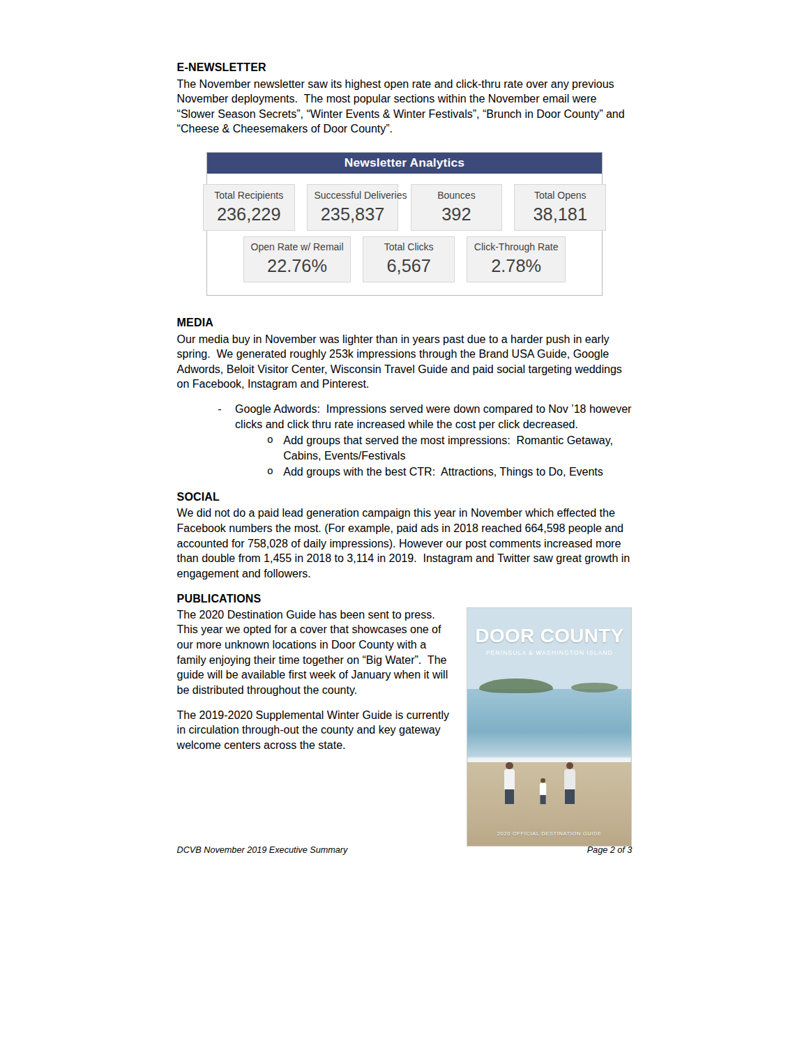E-NEWSLETTER
The November newsletter saw its highest open rate and click-thru rate over any previous November deployments. The most popular sections within the November email were “Slower Season Secrets”, “Winter Events & Winter Festivals”, “Brunch in Door County” and “Cheese & Cheesemakers of Door County”.
Newsletter Analytics
Total Recipients
236,229
Successful Deliveries
235,837
Bounces
392
Total Opens
38,181
Open Rate w/ Remail
22.76%
Total Clicks
6,567
Click-Through Rate
2.78%
MEDIA
Our media buy in November was lighter than in years past due to a harder push in early spring. We generated roughly 253k impressions through the Brand USA Guide, Google Adwords, Beloit Visitor Center, Wisconsin Travel Guide and paid social targeting weddings on Facebook, Instagram and Pinterest.
Google Adwords: Impressions served were down compared to Nov ’18 however clicks and click thru rate increased while the cost per click decreased.
Add groups that served the most impressions: Romantic Getaway, Cabins, Events/Festivals
Add groups with the best CTR: Attractions, Things to Do, Events
SOCIAL
We did not do a paid lead generation campaign this year in November which effected the Facebook numbers the most. (For example, paid ads in 2018 reached 664,598 people and accounted for 758,028 of daily impressions). However our post comments increased more than double from 1,455 in 2018 to 3,114 in 2019. Instagram and Twitter saw great growth in engagement and followers.
PUBLICATIONS
The 2020 Destination Guide has been sent to press. This year we opted for a cover that showcases one of our more unknown locations in Door County with a family enjoying their time together on “Big Water”. The guide will be available first week of January when it will be distributed throughout the county.
The 2019-2020 Supplemental Winter Guide is currently in circulation through-out the county and key gateway welcome centers across the state.
DOOR COUNTY
PENINSULA & WASHINGTON ISLAND
2020 OFFICIAL DESTINATION GUIDE
DCVB November 2019 Executive Summary Page 2 of 3